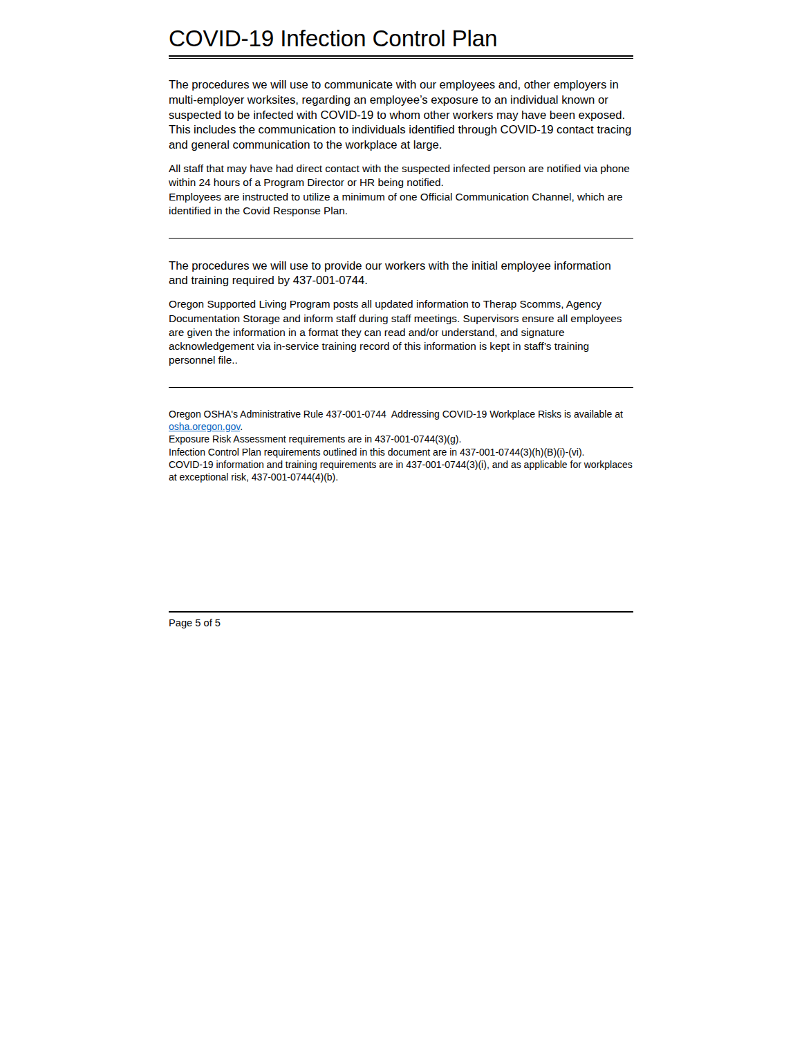COVID-19 Infection Control Plan
The procedures we will use to communicate with our employees and, other employers in multi-employer worksites, regarding an employee’s exposure to an individual known or suspected to be infected with COVID-19 to whom other workers may have been exposed. This includes the communication to individuals identified through COVID-19 contact tracing and general communication to the workplace at large.
All staff that may have had direct contact with the suspected infected person are notified via phone within 24 hours of a Program Director or HR being notified.
Employees are instructed to utilize a minimum of one Official Communication Channel, which are identified in the Covid Response Plan.
The procedures we will use to provide our workers with the initial employee information and training required by 437-001-0744.
Oregon Supported Living Program posts all updated information to Therap Scomms, Agency Documentation Storage and inform staff during staff meetings. Supervisors ensure all employees are given the information in a format they can read and/or understand, and signature acknowledgement via in-service training record of this information is kept in staff’s training personnel file..
Oregon OSHA's Administrative Rule 437-001-0744 Addressing COVID-19 Workplace Risks is available at osha.oregon.gov.
Exposure Risk Assessment requirements are in 437-001-0744(3)(g).
Infection Control Plan requirements outlined in this document are in 437-001-0744(3)(h)(B)(i)-(vi).
COVID-19 information and training requirements are in 437-001-0744(3)(i), and as applicable for workplaces at exceptional risk, 437-001-0744(4)(b).
Page 5 of 5